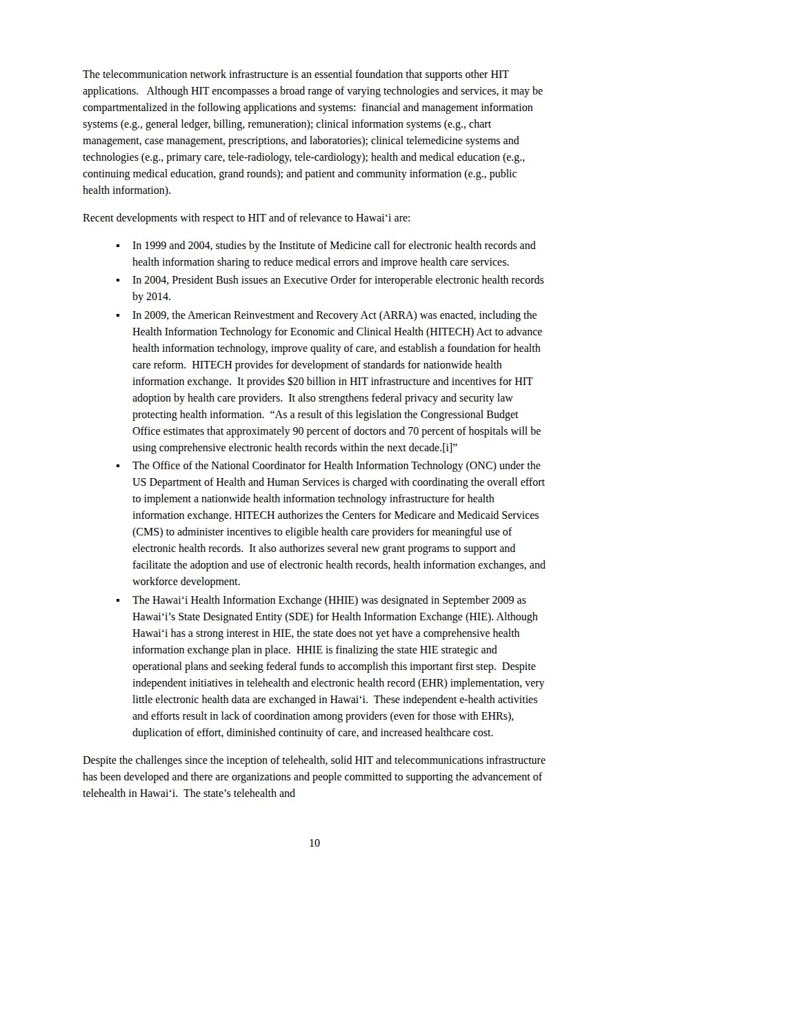The telecommunication network infrastructure is an essential foundation that supports other HIT applications. Although HIT encompasses a broad range of varying technologies and services, it may be compartmentalized in the following applications and systems: financial and management information systems (e.g., general ledger, billing, remuneration); clinical information systems (e.g., chart management, case management, prescriptions, and laboratories); clinical telemedicine systems and technologies (e.g., primary care, tele-radiology, tele-cardiology); health and medical education (e.g., continuing medical education, grand rounds); and patient and community information (e.g., public health information).
Recent developments with respect to HIT and of relevance to Hawaiʻi are:
In 1999 and 2004, studies by the Institute of Medicine call for electronic health records and health information sharing to reduce medical errors and improve health care services.
In 2004, President Bush issues an Executive Order for interoperable electronic health records by 2014.
In 2009, the American Reinvestment and Recovery Act (ARRA) was enacted, including the Health Information Technology for Economic and Clinical Health (HITECH) Act to advance health information technology, improve quality of care, and establish a foundation for health care reform. HITECH provides for development of standards for nationwide health information exchange. It provides $20 billion in HIT infrastructure and incentives for HIT adoption by health care providers. It also strengthens federal privacy and security law protecting health information. “As a result of this legislation the Congressional Budget Office estimates that approximately 90 percent of doctors and 70 percent of hospitals will be using comprehensive electronic health records within the next decade.[i]”
The Office of the National Coordinator for Health Information Technology (ONC) under the US Department of Health and Human Services is charged with coordinating the overall effort to implement a nationwide health information technology infrastructure for health information exchange. HITECH authorizes the Centers for Medicare and Medicaid Services (CMS) to administer incentives to eligible health care providers for meaningful use of electronic health records. It also authorizes several new grant programs to support and facilitate the adoption and use of electronic health records, health information exchanges, and workforce development.
The Hawaiʻi Health Information Exchange (HHIE) was designated in September 2009 as Hawaiʻi’s State Designated Entity (SDE) for Health Information Exchange (HIE). Although Hawaiʻi has a strong interest in HIE, the state does not yet have a comprehensive health information exchange plan in place. HHIE is finalizing the state HIE strategic and operational plans and seeking federal funds to accomplish this important first step. Despite independent initiatives in telehealth and electronic health record (EHR) implementation, very little electronic health data are exchanged in Hawaiʻi. These independent e-health activities and efforts result in lack of coordination among providers (even for those with EHRs), duplication of effort, diminished continuity of care, and increased healthcare cost.
Despite the challenges since the inception of telehealth, solid HIT and telecommunications infrastructure has been developed and there are organizations and people committed to supporting the advancement of telehealth in Hawaiʻi. The state’s telehealth and
10